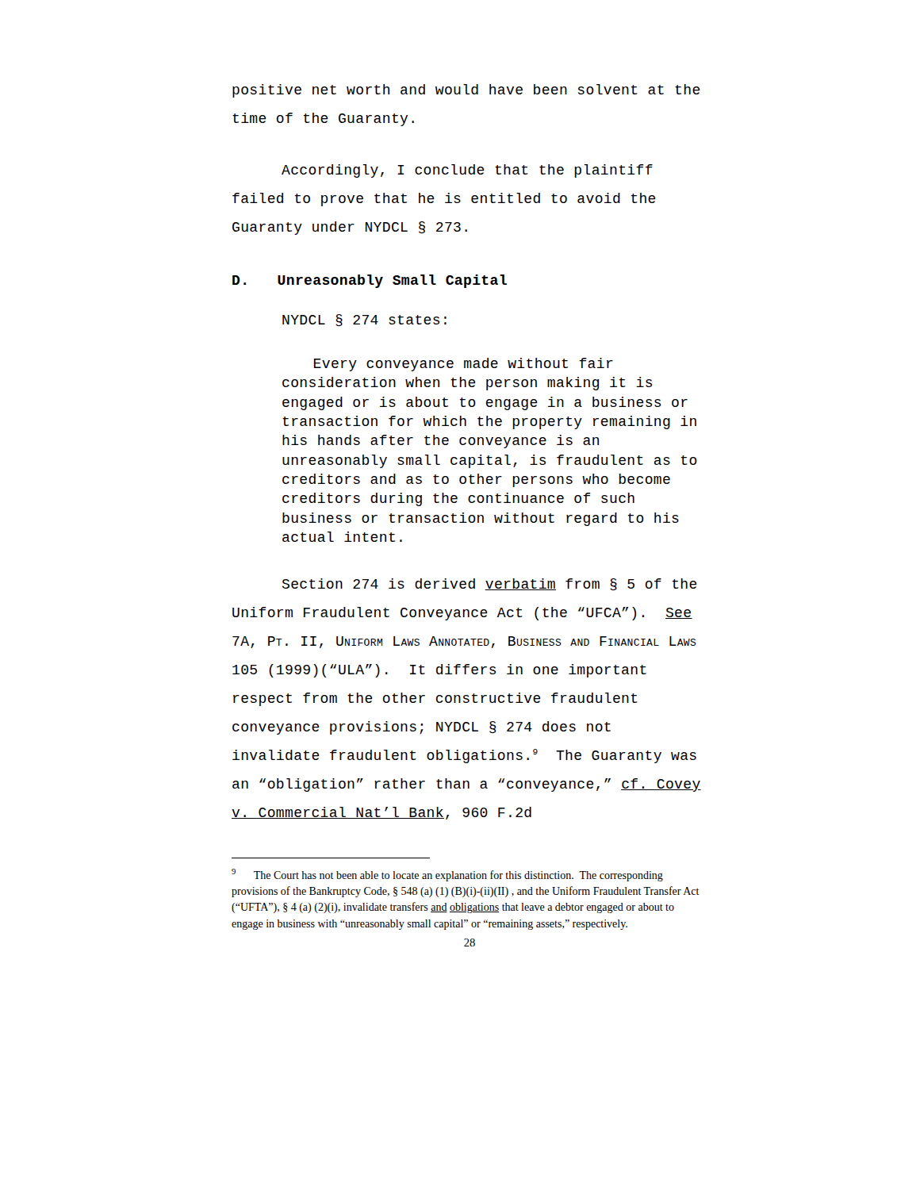positive net worth and would have been solvent at the time of the Guaranty.
Accordingly, I conclude that the plaintiff failed to prove that he is entitled to avoid the Guaranty under NYDCL § 273.
D. Unreasonably Small Capital
NYDCL § 274 states:
Every conveyance made without fair consideration when the person making it is engaged or is about to engage in a business or transaction for which the property remaining in his hands after the conveyance is an unreasonably small capital, is fraudulent as to creditors and as to other persons who become creditors during the continuance of such business or transaction without regard to his actual intent.
Section 274 is derived verbatim from § 5 of the Uniform Fraudulent Conveyance Act (the “UFCA”). See 7A, Pt. II, Uniform Laws Annotated, Business and Financial Laws 105 (1999)(“ULA”). It differs in one important respect from the other constructive fraudulent conveyance provisions; NYDCL § 274 does not invalidate fraudulent obligations.9 The Guaranty was an “obligation” rather than a “conveyance,” cf. Covey v. Commercial Nat’l Bank, 960 F.2d
9 The Court has not been able to locate an explanation for this distinction. The corresponding provisions of the Bankruptcy Code, § 548 (a) (1) (B)(i)-(ii)(II) , and the Uniform Fraudulent Transfer Act (“UFTA”), § 4 (a) (2)(i), invalidate transfers and obligations that leave a debtor engaged or about to engage in business with “unreasonably small capital” or “remaining assets,” respectively.
28